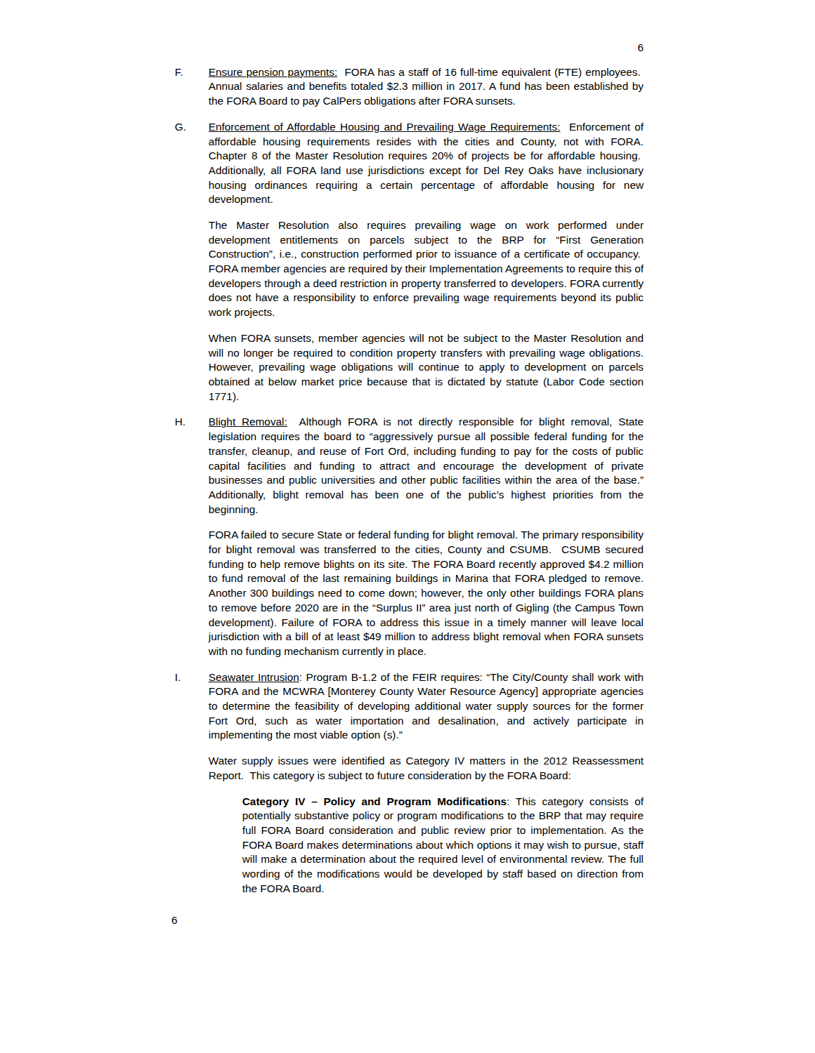6
F.
Ensure pension payments: FORA has a staff of 16 full-time equivalent (FTE) employees. Annual salaries and benefits totaled $2.3 million in 2017. A fund has been established by the FORA Board to pay CalPers obligations after FORA sunsets.
G.
Enforcement of Affordable Housing and Prevailing Wage Requirements: Enforcement of affordable housing requirements resides with the cities and County, not with FORA. Chapter 8 of the Master Resolution requires 20% of projects be for affordable housing. Additionally, all FORA land use jurisdictions except for Del Rey Oaks have inclusionary housing ordinances requiring a certain percentage of affordable housing for new development.
The Master Resolution also requires prevailing wage on work performed under development entitlements on parcels subject to the BRP for “First Generation Construction”, i.e., construction performed prior to issuance of a certificate of occupancy. FORA member agencies are required by their Implementation Agreements to require this of developers through a deed restriction in property transferred to developers. FORA currently does not have a responsibility to enforce prevailing wage requirements beyond its public work projects.
When FORA sunsets, member agencies will not be subject to the Master Resolution and will no longer be required to condition property transfers with prevailing wage obligations. However, prevailing wage obligations will continue to apply to development on parcels obtained at below market price because that is dictated by statute (Labor Code section 1771).
H.
Blight Removal: Although FORA is not directly responsible for blight removal, State legislation requires the board to “aggressively pursue all possible federal funding for the transfer, cleanup, and reuse of Fort Ord, including funding to pay for the costs of public capital facilities and funding to attract and encourage the development of private businesses and public universities and other public facilities within the area of the base.” Additionally, blight removal has been one of the public’s highest priorities from the beginning.
FORA failed to secure State or federal funding for blight removal. The primary responsibility for blight removal was transferred to the cities, County and CSUMB. CSUMB secured funding to help remove blights on its site. The FORA Board recently approved $4.2 million to fund removal of the last remaining buildings in Marina that FORA pledged to remove. Another 300 buildings need to come down; however, the only other buildings FORA plans to remove before 2020 are in the “Surplus II” area just north of Gigling (the Campus Town development). Failure of FORA to address this issue in a timely manner will leave local jurisdiction with a bill of at least $49 million to address blight removal when FORA sunsets with no funding mechanism currently in place.
I.
Seawater Intrusion: Program B-1.2 of the FEIR requires: “The City/County shall work with FORA and the MCWRA [Monterey County Water Resource Agency] appropriate agencies to determine the feasibility of developing additional water supply sources for the former Fort Ord, such as water importation and desalination, and actively participate in implementing the most viable option (s).”
Water supply issues were identified as Category IV matters in the 2012 Reassessment Report. This category is subject to future consideration by the FORA Board:
Category IV – Policy and Program Modifications: This category consists of potentially substantive policy or program modifications to the BRP that may require full FORA Board consideration and public review prior to implementation. As the FORA Board makes determinations about which options it may wish to pursue, staff will make a determination about the required level of environmental review. The full wording of the modifications would be developed by staff based on direction from the FORA Board.
6